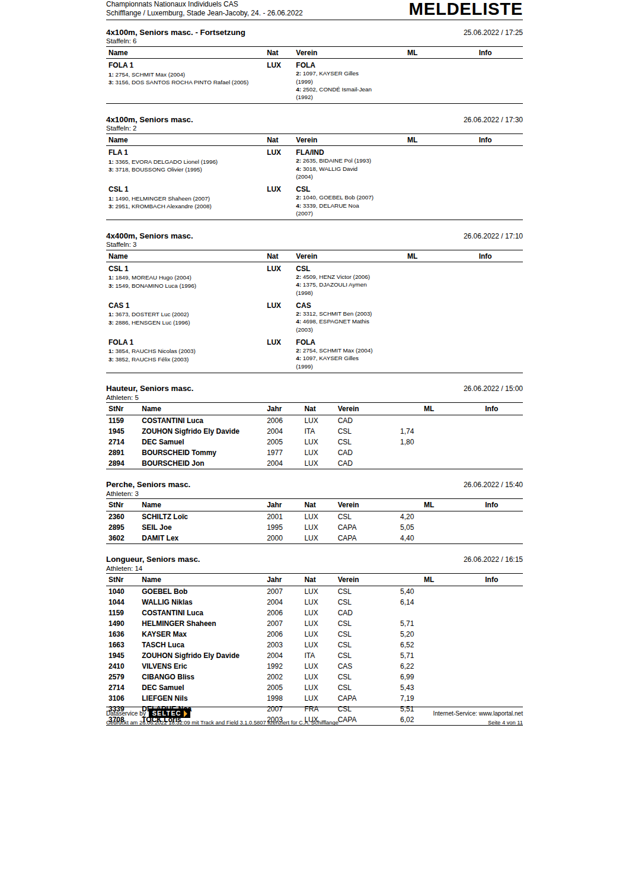Championnats Nationaux Individuels CAS
Schifflange / Luxemburg, Stade Jean-Jacoby, 24. - 26.06.2022
MELDELISTE
4x100m, Seniors masc. - Fortsetzung
25.06.2022 / 17:25
Staffeln: 6
| Name | Nat | Verein | ML | Info |
| --- | --- | --- | --- | --- |
| FOLA 1 1: 2754, SCHMIT Max (2004) 3: 3156, DOS SANTOS ROCHA PINTO Rafael (2005) | LUX | FOLA 2: 1097, KAYSER Gilles (1999) 4: 2502, CONDÉ Ismail-Jean (1992) | | |
4x100m, Seniors masc.
26.06.2022 / 17:30
Staffeln: 2
| Name | Nat | Verein | ML | Info |
| --- | --- | --- | --- | --- |
| FLA 1 1: 3365, EVORA DELGADO Lionel (1996) 3: 3718, BOUSSONG Olivier (1995) | LUX | FLA/IND 2: 2635, BIDAINE Pol (1993) 4: 3018, WALLIG David (2004) | | |
| CSL 1 1: 1490, HELMINGER Shaheen (2007) 3: 2951, KROMBACH Alexandre (2008) | LUX | CSL 2: 1040, GOEBEL Bob (2007) 4: 3339, DELARUE Noa (2007) | | |
4x400m, Seniors masc.
26.06.2022 / 17:10
Staffeln: 3
| Name | Nat | Verein | ML | Info |
| --- | --- | --- | --- | --- |
| CSL 1 1: 1849, MOREAU Hugo (2004) 3: 1549, BONAMINO Luca (1996) | LUX | CSL 2: 4509, HENZ Victor (2006) 4: 1375, DJAZOULI Aymen (1998) | | |
| CAS 1 1: 3673, DOSTERT Luc (2002) 3: 2886, HENSGEN Luc (1996) | LUX | CAS 2: 3312, SCHMIT Ben (2003) 4: 4698, ESPAGNET Mathis (2003) | | |
| FOLA 1 1: 3854, RAUCHS Nicolas (2003) 3: 3852, RAUCHS Félix (2003) | LUX | FOLA 2: 2754, SCHMIT Max (2004) 4: 1097, KAYSER Gilles (1999) | | |
Hauteur, Seniors masc.
26.06.2022 / 15:00
Athleten: 5
| StNr | Name | Jahr | Nat | Verein | ML | Info |
| --- | --- | --- | --- | --- | --- | --- |
| 1159 | COSTANTINI Luca | 2006 | LUX | CAD | | |
| 1945 | ZOUHON Sigfrido Ely Davide | 2004 | ITA | CSL | 1,74 | |
| 2714 | DEC Samuel | 2005 | LUX | CSL | 1,80 | |
| 2891 | BOURSCHEID Tommy | 1977 | LUX | CAD | | |
| 2894 | BOURSCHEID Jon | 2004 | LUX | CAD | | |
Perche, Seniors masc.
26.06.2022 / 15:40
Athleten: 3
| StNr | Name | Jahr | Nat | Verein | ML | Info |
| --- | --- | --- | --- | --- | --- | --- |
| 2360 | SCHILTZ Loïc | 2001 | LUX | CSL | 4,20 | |
| 2895 | SEIL Joe | 1995 | LUX | CAPA | 5,05 | |
| 3602 | DAMIT Lex | 2000 | LUX | CAPA | 4,40 | |
Longueur, Seniors masc.
26.06.2022 / 16:15
Athleten: 14
| StNr | Name | Jahr | Nat | Verein | ML | Info |
| --- | --- | --- | --- | --- | --- | --- |
| 1040 | GOEBEL Bob | 2007 | LUX | CSL | 5,40 | |
| 1044 | WALLIG Niklas | 2004 | LUX | CSL | 6,14 | |
| 1159 | COSTANTINI Luca | 2006 | LUX | CAD | | |
| 1490 | HELMINGER Shaheen | 2007 | LUX | CSL | 5,71 | |
| 1636 | KAYSER Max | 2006 | LUX | CSL | 5,20 | |
| 1663 | TASCH Luca | 2003 | LUX | CSL | 6,52 | |
| 1945 | ZOUHON Sigfrido Ely Davide | 2004 | ITA | CSL | 5,71 | |
| 2410 | VILVENS Eric | 1992 | LUX | CAS | 6,22 | |
| 2579 | CIBANGO Bliss | 2002 | LUX | CSL | 6,99 | |
| 2714 | DEC Samuel | 2005 | LUX | CSL | 5,43 | |
| 3106 | LIEFGEN Nils | 1998 | LUX | CAPA | 7,19 | |
| 3339 | DELARUE Noa | 2007 | FRA | CSL | 5,51 | |
| 3708 | TOCK Loris | 2003 | LUX | CAPA | 6,02 | |
Dataservice by SELTEC
Internet-Service: www.laportal.net
Gedruckt am 26.06.2022 18:32:09 mit Track and Field 3.1.0.5807 lizenziert für C.A. Schifflange
Seite 4 von 11